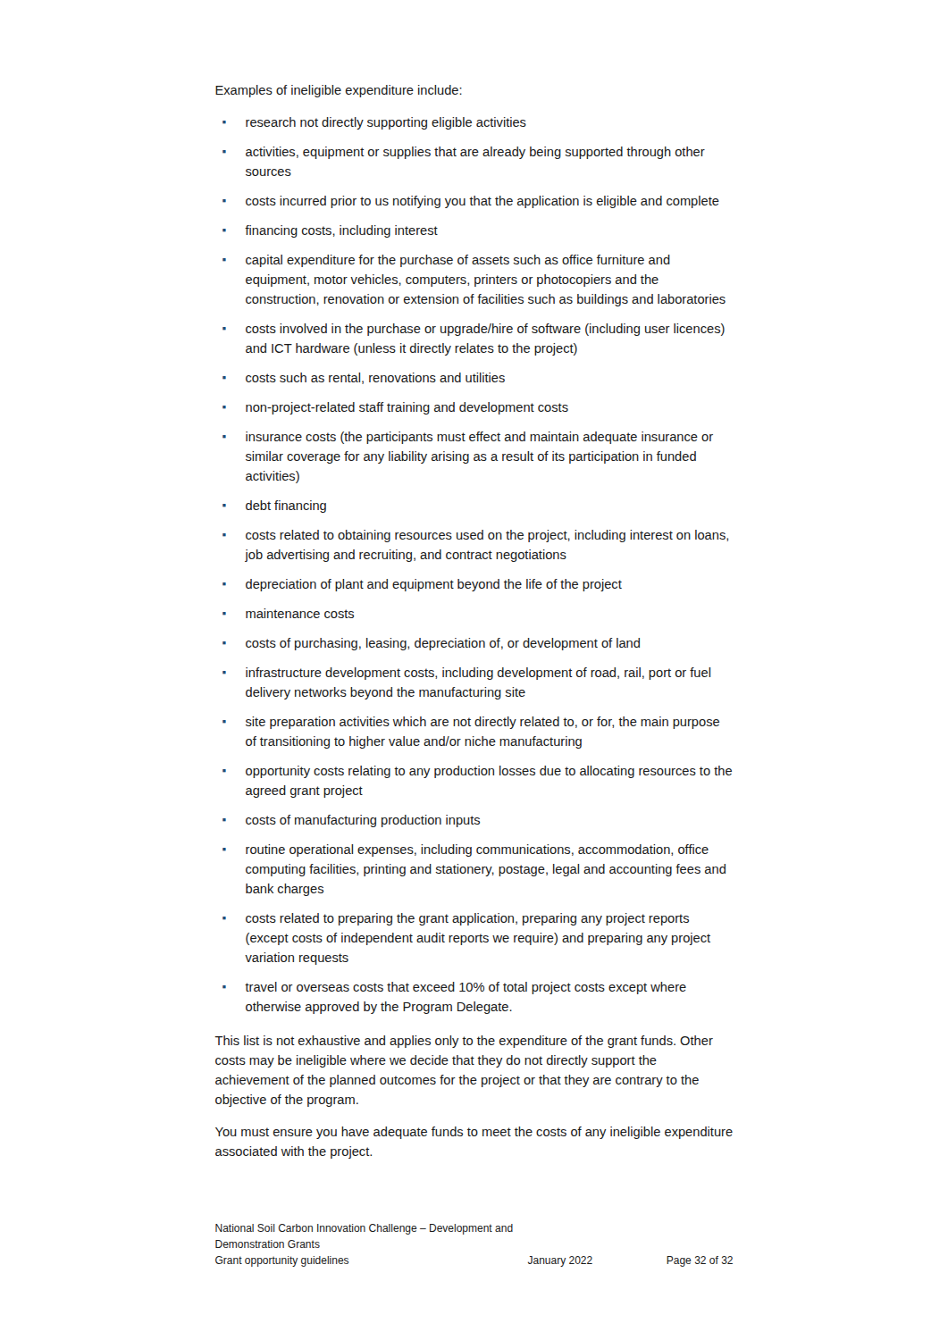Examples of ineligible expenditure include:
research not directly supporting eligible activities
activities, equipment or supplies that are already being supported through other sources
costs incurred prior to us notifying you that the application is eligible and complete
financing costs, including interest
capital expenditure for the purchase of assets such as office furniture and equipment, motor vehicles, computers, printers or photocopiers and the construction, renovation or extension of facilities such as buildings and laboratories
costs involved in the purchase or upgrade/hire of software (including user licences) and ICT hardware (unless it directly relates to the project)
costs such as rental, renovations and utilities
non-project-related staff training and development costs
insurance costs (the participants must effect and maintain adequate insurance or similar coverage for any liability arising as a result of its participation in funded activities)
debt financing
costs related to obtaining resources used on the project, including interest on loans, job advertising and recruiting, and contract negotiations
depreciation of plant and equipment beyond the life of the project
maintenance costs
costs of purchasing, leasing, depreciation of, or development of land
infrastructure development costs, including development of road, rail, port or fuel delivery networks beyond the manufacturing site
site preparation activities which are not directly related to, or for, the main purpose of transitioning to higher value and/or niche manufacturing
opportunity costs relating to any production losses due to allocating resources to the agreed grant project
costs of manufacturing production inputs
routine operational expenses, including communications, accommodation, office computing facilities, printing and stationery, postage, legal and accounting fees and bank charges
costs related to preparing the grant application, preparing any project reports (except costs of independent audit reports we require) and preparing any project variation requests
travel or overseas costs that exceed 10% of total project costs except where otherwise approved by the Program Delegate.
This list is not exhaustive and applies only to the expenditure of the grant funds. Other costs may be ineligible where we decide that they do not directly support the achievement of the planned outcomes for the project or that they are contrary to the objective of the program.
You must ensure you have adequate funds to meet the costs of any ineligible expenditure associated with the project.
National Soil Carbon Innovation Challenge – Development and Demonstration Grants
Grant opportunity guidelines
January 2022
Page 32 of 32